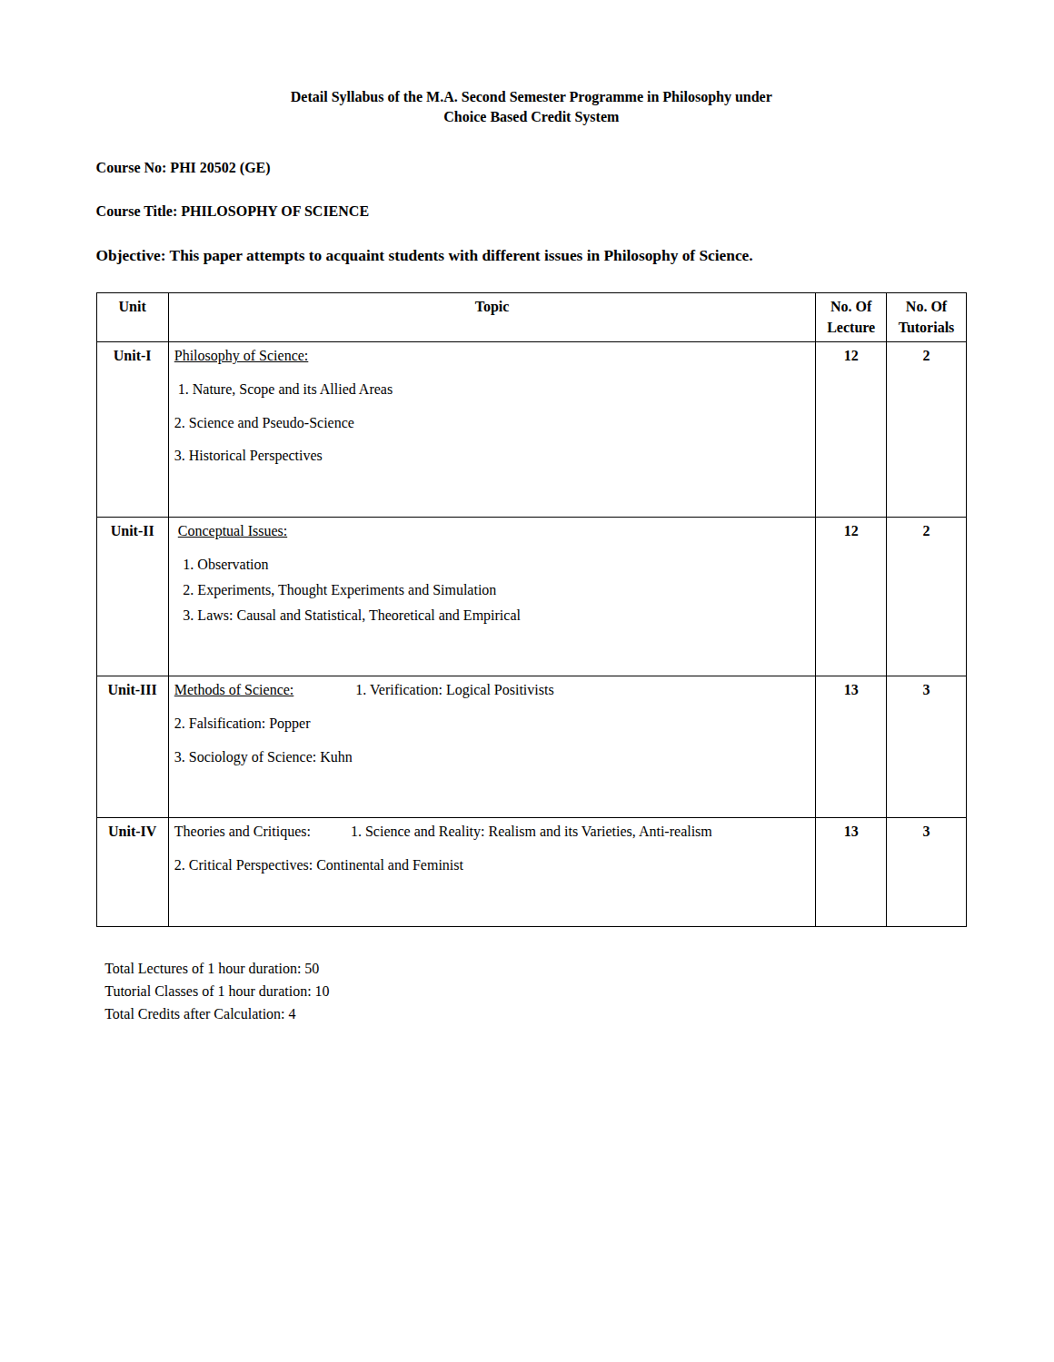Detail Syllabus of the M.A. Second Semester Programme in Philosophy under
Choice Based Credit System
Course No: PHI 20502 (GE)
Course Title: PHILOSOPHY OF SCIENCE
Objective: This paper attempts to acquaint students with different issues in Philosophy of Science.
| Unit | Topic | No. Of Lecture | No. Of Tutorials |
| --- | --- | --- | --- |
| Unit-I | Philosophy of Science: 1. Nature, Scope and its Allied Areas 2. Science and Pseudo-Science 3. Historical Perspectives | 12 | 2 |
| Unit-II | Conceptual Issues: Observation Experiments, Thought Experiments and Simulation Laws: Causal and Statistical, Theoretical and Empirical | 12 | 2 |
| Unit-III | Methods of Science: 1. Verification: Logical Positivists 2. Falsification: Popper 3. Sociology of Science: Kuhn | 13 | 3 |
| Unit-IV | Theories and Critiques: 1. Science and Reality: Realism and its Varieties, Anti-realism 2. Critical Perspectives: Continental and Feminist | 13 | 3 |
Total Lectures of 1 hour duration: 50
Tutorial Classes of 1 hour duration: 10
Total Credits after Calculation: 4